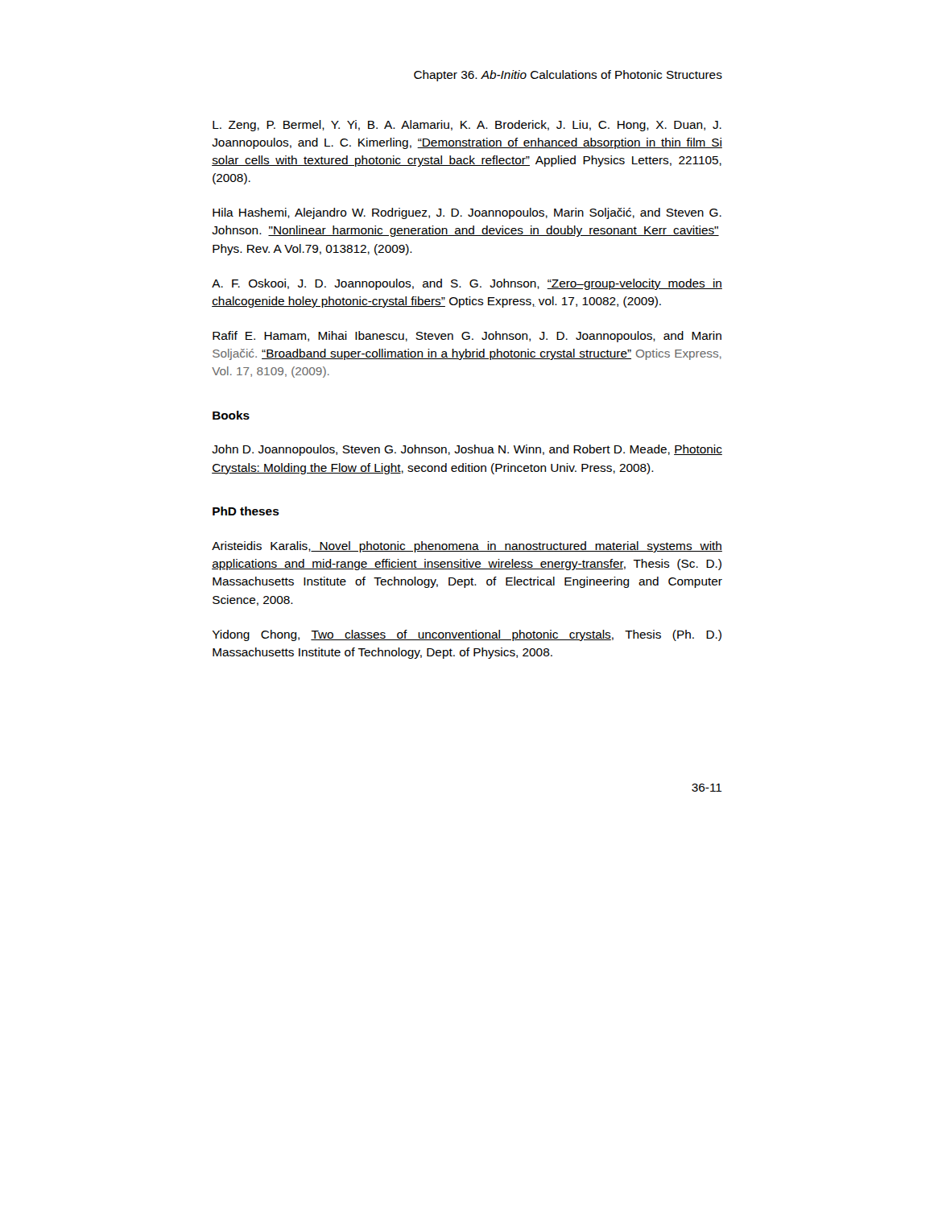Chapter 36. Ab-Initio Calculations of Photonic Structures
L. Zeng, P. Bermel, Y. Yi, B. A. Alamariu, K. A. Broderick, J. Liu, C. Hong, X. Duan, J. Joannopoulos, and L. C. Kimerling, “Demonstration of enhanced absorption in thin film Si solar cells with textured photonic crystal back reflector” Applied Physics Letters, 221105, (2008).
Hila Hashemi, Alejandro W. Rodriguez, J. D. Joannopoulos, Marin Soljačić, and Steven G. Johnson. "Nonlinear harmonic generation and devices in doubly resonant Kerr cavities" Phys. Rev. A Vol.79, 013812, (2009).
A. F. Oskooi, J. D. Joannopoulos, and S. G. Johnson, “Zero–group-velocity modes in chalcogenide holey photonic-crystal fibers” Optics Express, vol. 17, 10082, (2009).
Rafif E. Hamam, Mihai Ibanescu, Steven G. Johnson, J. D. Joannopoulos, and Marin Soljačić. “Broadband super-collimation in a hybrid photonic crystal structure” Optics Express, Vol. 17, 8109, (2009).
Books
John D. Joannopoulos, Steven G. Johnson, Joshua N. Winn, and Robert D. Meade, Photonic Crystals: Molding the Flow of Light, second edition (Princeton Univ. Press, 2008).
PhD theses
Aristeidis Karalis, Novel photonic phenomena in nanostructured material systems with applications and mid-range efficient insensitive wireless energy-transfer, Thesis (Sc. D.) Massachusetts Institute of Technology, Dept. of Electrical Engineering and Computer Science, 2008.
Yidong Chong, Two classes of unconventional photonic crystals, Thesis (Ph. D.) Massachusetts Institute of Technology, Dept. of Physics, 2008.
36-11